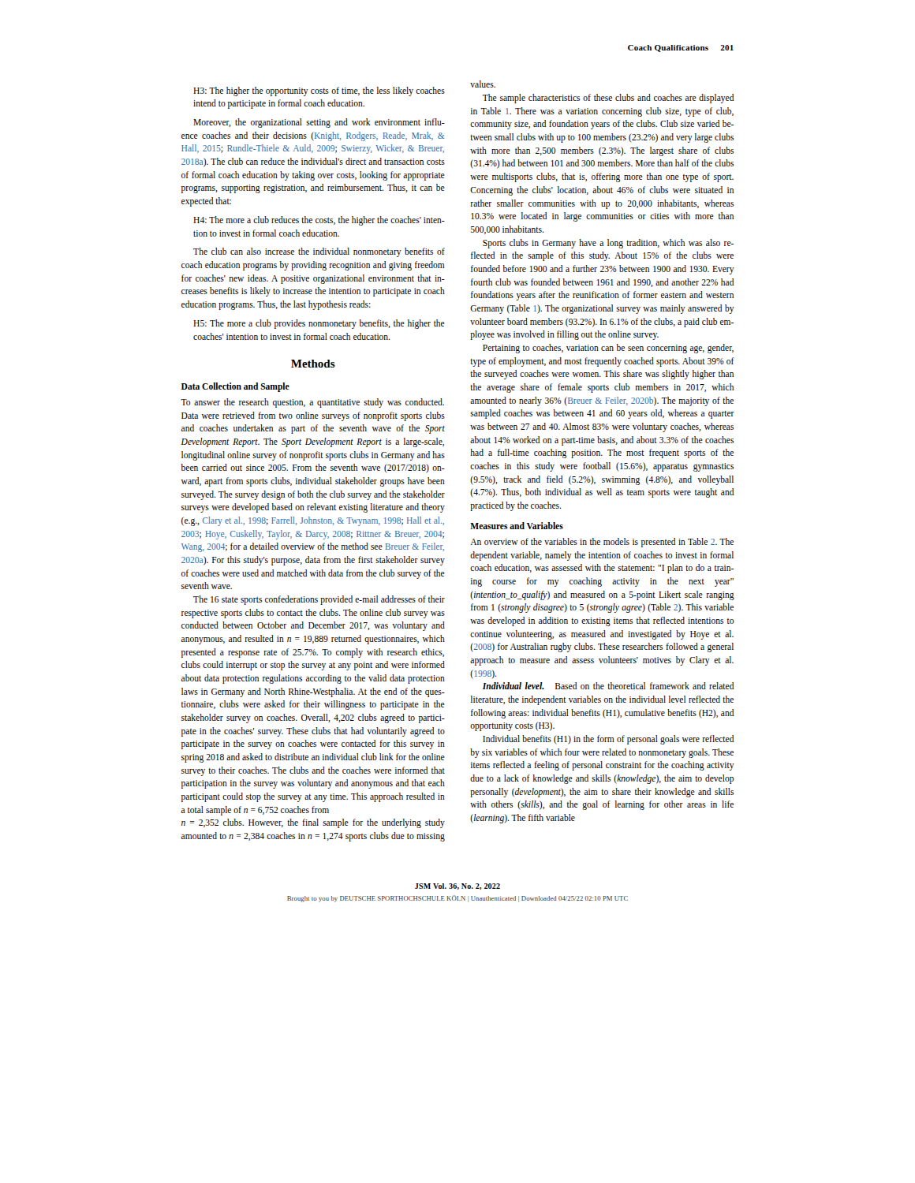Coach Qualifications 201
H3: The higher the opportunity costs of time, the less likely coaches intend to participate in formal coach education.
Moreover, the organizational setting and work environment influence coaches and their decisions (Knight, Rodgers, Reade, Mrak, & Hall, 2015; Rundle-Thiele & Auld, 2009; Swierzy, Wicker, & Breuer, 2018a). The club can reduce the individual's direct and transaction costs of formal coach education by taking over costs, looking for appropriate programs, supporting registration, and reimbursement. Thus, it can be expected that:
H4: The more a club reduces the costs, the higher the coaches' intention to invest in formal coach education.
The club can also increase the individual nonmonetary benefits of coach education programs by providing recognition and giving freedom for coaches' new ideas. A positive organizational environment that increases benefits is likely to increase the intention to participate in coach education programs. Thus, the last hypothesis reads:
H5: The more a club provides nonmonetary benefits, the higher the coaches' intention to invest in formal coach education.
Methods
Data Collection and Sample
To answer the research question, a quantitative study was conducted. Data were retrieved from two online surveys of nonprofit sports clubs and coaches undertaken as part of the seventh wave of the Sport Development Report. The Sport Development Report is a large-scale, longitudinal online survey of nonprofit sports clubs in Germany and has been carried out since 2005. From the seventh wave (2017/2018) onward, apart from sports clubs, individual stakeholder groups have been surveyed. The survey design of both the club survey and the stakeholder surveys were developed based on relevant existing literature and theory (e.g., Clary et al., 1998; Farrell, Johnston, & Twynam, 1998; Hall et al., 2003; Hoye, Cuskelly, Taylor, & Darcy, 2008; Rittner & Breuer, 2004; Wang, 2004; for a detailed overview of the method see Breuer & Feiler, 2020a). For this study's purpose, data from the first stakeholder survey of coaches were used and matched with data from the club survey of the seventh wave.
The 16 state sports confederations provided e-mail addresses of their respective sports clubs to contact the clubs. The online club survey was conducted between October and December 2017, was voluntary and anonymous, and resulted in n = 19,889 returned questionnaires, which presented a response rate of 25.7%. To comply with research ethics, clubs could interrupt or stop the survey at any point and were informed about data protection regulations according to the valid data protection laws in Germany and North Rhine-Westphalia. At the end of the questionnaire, clubs were asked for their willingness to participate in the stakeholder survey on coaches. Overall, 4,202 clubs agreed to participate in the coaches' survey. These clubs that had voluntarily agreed to participate in the survey on coaches were contacted for this survey in spring 2018 and asked to distribute an individual club link for the online survey to their coaches. The clubs and the coaches were informed that participation in the survey was voluntary and anonymous and that each participant could stop the survey at any time. This approach resulted in a total sample of n = 6,752 coaches from
n = 2,352 clubs. However, the final sample for the underlying study amounted to n = 2,384 coaches in n = 1,274 sports clubs due to missing values.
The sample characteristics of these clubs and coaches are displayed in Table 1. There was a variation concerning club size, type of club, community size, and foundation years of the clubs. Club size varied between small clubs with up to 100 members (23.2%) and very large clubs with more than 2,500 members (2.3%). The largest share of clubs (31.4%) had between 101 and 300 members. More than half of the clubs were multisports clubs, that is, offering more than one type of sport. Concerning the clubs' location, about 46% of clubs were situated in rather smaller communities with up to 20,000 inhabitants, whereas 10.3% were located in large communities or cities with more than 500,000 inhabitants.
Sports clubs in Germany have a long tradition, which was also reflected in the sample of this study. About 15% of the clubs were founded before 1900 and a further 23% between 1900 and 1930. Every fourth club was founded between 1961 and 1990, and another 22% had foundations years after the reunification of former eastern and western Germany (Table 1). The organizational survey was mainly answered by volunteer board members (93.2%). In 6.1% of the clubs, a paid club employee was involved in filling out the online survey.
Pertaining to coaches, variation can be seen concerning age, gender, type of employment, and most frequently coached sports. About 39% of the surveyed coaches were women. This share was slightly higher than the average share of female sports club members in 2017, which amounted to nearly 36% (Breuer & Feiler, 2020b). The majority of the sampled coaches was between 41 and 60 years old, whereas a quarter was between 27 and 40. Almost 83% were voluntary coaches, whereas about 14% worked on a part-time basis, and about 3.3% of the coaches had a full-time coaching position. The most frequent sports of the coaches in this study were football (15.6%), apparatus gymnastics (9.5%), track and field (5.2%), swimming (4.8%), and volleyball (4.7%). Thus, both individual as well as team sports were taught and practiced by the coaches.
Measures and Variables
An overview of the variables in the models is presented in Table 2. The dependent variable, namely the intention of coaches to invest in formal coach education, was assessed with the statement: "I plan to do a training course for my coaching activity in the next year" (intention_to_qualify) and measured on a 5-point Likert scale ranging from 1 (strongly disagree) to 5 (strongly agree) (Table 2). This variable was developed in addition to existing items that reflected intentions to continue volunteering, as measured and investigated by Hoye et al. (2008) for Australian rugby clubs. These researchers followed a general approach to measure and assess volunteers' motives by Clary et al. (1998).
Individual level. Based on the theoretical framework and related literature, the independent variables on the individual level reflected the following areas: individual benefits (H1), cumulative benefits (H2), and opportunity costs (H3).
Individual benefits (H1) in the form of personal goals were reflected by six variables of which four were related to nonmonetary goals. These items reflected a feeling of personal constraint for the coaching activity due to a lack of knowledge and skills (knowledge), the aim to develop personally (development), the aim to share their knowledge and skills with others (skills), and the goal of learning for other areas in life (learning). The fifth variable
JSM Vol. 36, No. 2, 2022
Brought to you by DEUTSCHE SPORTHOCHSCHULE KÖLN | Unauthenticated | Downloaded 04/25/22 02:10 PM UTC